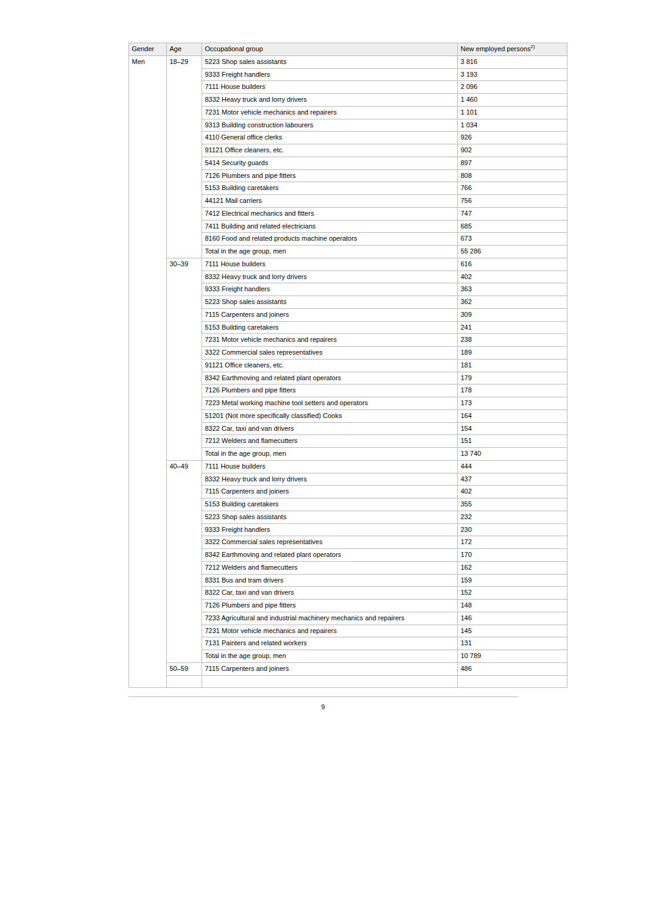| Gender | Age | Occupational group | New employed persons 2) |
| --- | --- | --- | --- |
| Men | 18–29 | 5223 Shop sales assistants | 3 816 |
| 9333 Freight handlers | 3 193 |
| 7111 House builders | 2 096 |
| 8332 Heavy truck and lorry drivers | 1 460 |
| 7231 Motor vehicle mechanics and repairers | 1 101 |
| 9313 Building construction labourers | 1 034 |
| 4110 General office clerks | 926 |
| 91121 Office cleaners, etc. | 902 |
| 5414 Security guards | 897 |
| 7126 Plumbers and pipe fitters | 808 |
| 5153 Building caretakers | 766 |
| 44121 Mail carriers | 756 |
| 7412 Electrical mechanics and fitters | 747 |
| 7411 Building and related electricians | 685 |
| 8160 Food and related products machine operators | 673 |
| Total in the age group, men | 55 286 |
| 30–39 | 7111 House builders | 616 |
| 8332 Heavy truck and lorry drivers | 402 |
| 9333 Freight handlers | 363 |
| 5223 Shop sales assistants | 362 |
| 7115 Carpenters and joiners | 309 |
| 5153 Building caretakers | 241 |
| 7231 Motor vehicle mechanics and repairers | 238 |
| 3322 Commercial sales representatives | 189 |
| 91121 Office cleaners, etc. | 181 |
| 8342 Earthmoving and related plant operators | 179 |
| 7126 Plumbers and pipe fitters | 178 |
| 7223 Metal working machine tool setters and operators | 173 |
| 51201 (Not more specifically classified) Cooks | 164 |
| 8322 Car, taxi and van drivers | 154 |
| 7212 Welders and flamecutters | 151 |
| Total in the age group, men | 13 740 |
| 40–49 | 7111 House builders | 444 |
| 8332 Heavy truck and lorry drivers | 437 |
| 7115 Carpenters and joiners | 402 |
| 5153 Building caretakers | 355 |
| 5223 Shop sales assistants | 232 |
| 9333 Freight handlers | 230 |
| 3322 Commercial sales representatives | 172 |
| 8342 Earthmoving and related plant operators | 170 |
| 7212 Welders and flamecutters | 162 |
| 8331 Bus and tram drivers | 159 |
| 8322 Car, taxi and van drivers | 152 |
| 7126 Plumbers and pipe fitters | 148 |
| 7233 Agricultural and industrial machinery mechanics and repairers | 146 |
| 7231 Motor vehicle mechanics and repairers | 145 |
| 7131 Painters and related workers | 131 |
| Total in the age group, men | 10 789 |
| 50–59 | 7115 Carpenters and joiners | 486 |
9